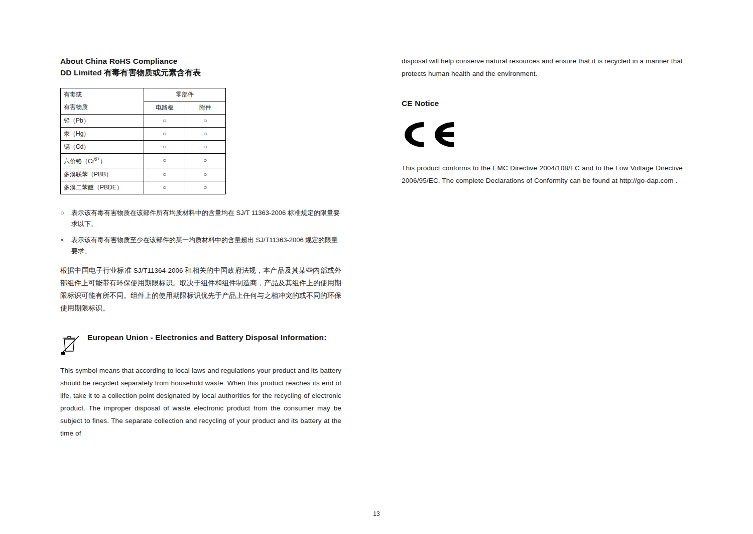About China RoHS Compliance
DD Limited 有毒有害物质或元素含有表
| 有毒或 | 零部件 |
| 有害物质 | 电路板 | 附件 |
| 铅（Pb） | ○ | ○ |
| 汞（Hg） | ○ | ○ |
| 镉（Cd） | ○ | ○ |
| 六价铬（Cr 6+ ） | ○ | ○ |
| 多溴联苯（PBB） | ○ | ○ |
| 多溴二苯醚（PBDE） | ○ | ○ |
○
表示该有毒有害物质在该部件所有均质材料中的含量均在 SJ/T 11363-2006 标准规定的限量要求以下。
×
表示该有毒有害物质至少在该部件的某一均质材料中的含量超出 SJ/T11363-2006 规定的限量要求。
根据中国电子行业标准 SJ/T11364-2006 和相关的中国政府法规，本产品及其某些内部或外部组件上可能带有环保使用期限标识。取决于组件和组件制造商，产品及其组件上的使用期限标识可能有所不同。组件上的使用期限标识优先于产品上任何与之相冲突的或不同的环保使用期限标识。
European Union - Electronics and Battery Disposal Information:
This symbol means that according to local laws and regulations your product and its battery should be recycled separately from household waste. When this product reaches its end of life, take it to a collection point designated by local authorities for the recycling of electronic product. The improper disposal of waste electronic product from the consumer may be subject to fines. The separate collection and recycling of your product and its battery at the time of
disposal will help conserve natural resources and ensure that it is recycled in a manner that protects human health and the environment.
CE Notice
This product conforms to the EMC Directive 2004/108/EC and to the Low Voltage Directive 2006/95/EC. The complete Declarations of Conformity can be found at http://go-dap.com .
13